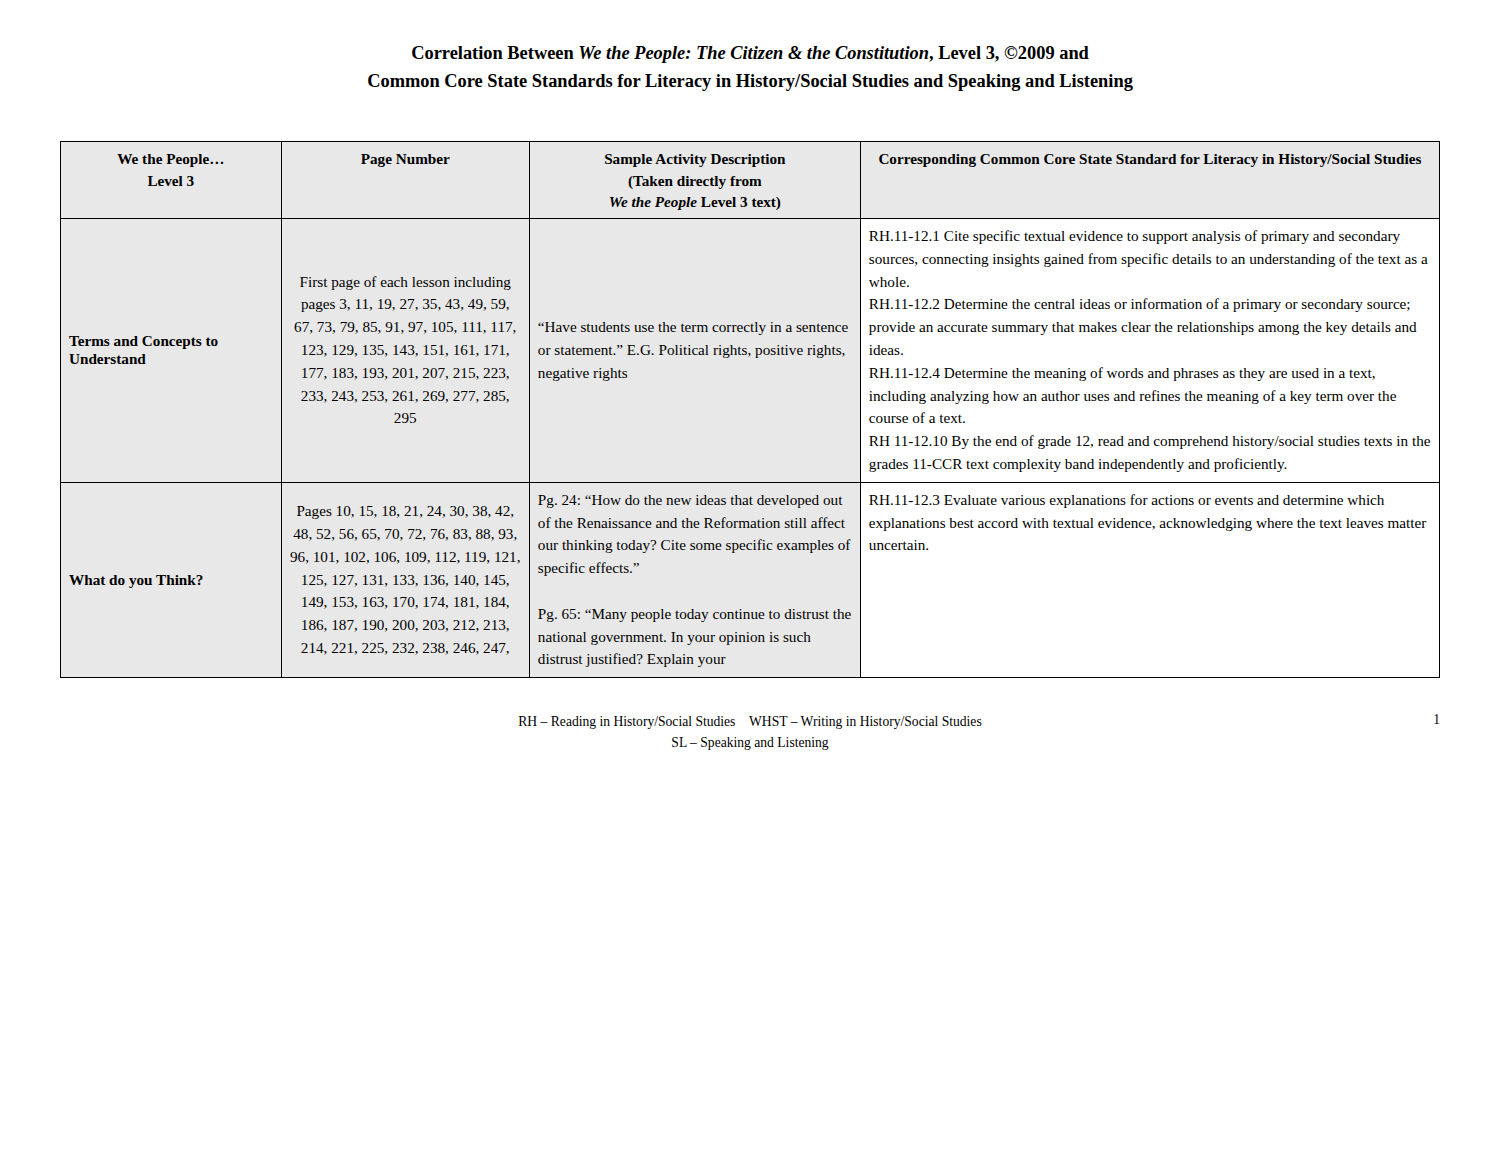Correlation Between We the People: The Citizen & the Constitution, Level 3, ©2009 and
Common Core State Standards for Literacy in History/Social Studies and Speaking and Listening
| We the People… Level 3 | Page Number | Sample Activity Description (Taken directly from We the People Level 3 text) | Corresponding Common Core State Standard for Literacy in History/Social Studies |
| --- | --- | --- | --- |
| Terms and Concepts to Understand | First page of each lesson including pages 3, 11, 19, 27, 35, 43, 49, 59, 67, 73, 79, 85, 91, 97, 105, 111, 117, 123, 129, 135, 143, 151, 161, 171, 177, 183, 193, 201, 207, 215, 223, 233, 243, 253, 261, 269, 277, 285, 295 | “Have students use the term correctly in a sentence or statement.” E.G. Political rights, positive rights, negative rights | RH.11-12.1 Cite specific textual evidence to support analysis of primary and secondary sources, connecting insights gained from specific details to an understanding of the text as a whole. RH.11-12.2 Determine the central ideas or information of a primary or secondary source; provide an accurate summary that makes clear the relationships among the key details and ideas. RH.11-12.4 Determine the meaning of words and phrases as they are used in a text, including analyzing how an author uses and refines the meaning of a key term over the course of a text. RH 11-12.10 By the end of grade 12, read and comprehend history/social studies texts in the grades 11-CCR text complexity band independently and proficiently. |
| What do you Think? | Pages 10, 15, 18, 21, 24, 30, 38, 42, 48, 52, 56, 65, 70, 72, 76, 83, 88, 93, 96, 101, 102, 106, 109, 112, 119, 121, 125, 127, 131, 133, 136, 140, 145, 149, 153, 163, 170, 174, 181, 184, 186, 187, 190, 200, 203, 212, 213, 214, 221, 225, 232, 238, 246, 247, | Pg. 24: “How do the new ideas that developed out of the Renaissance and the Reformation still affect our thinking today? Cite some specific examples of specific effects.” Pg. 65: “Many people today continue to distrust the national government. In your opinion is such distrust justified? Explain your | RH.11-12.3 Evaluate various explanations for actions or events and determine which explanations best accord with textual evidence, acknowledging where the text leaves matter uncertain. |
1
RH – Reading in History/Social Studies WHST – Writing in History/Social Studies
SL – Speaking and Listening